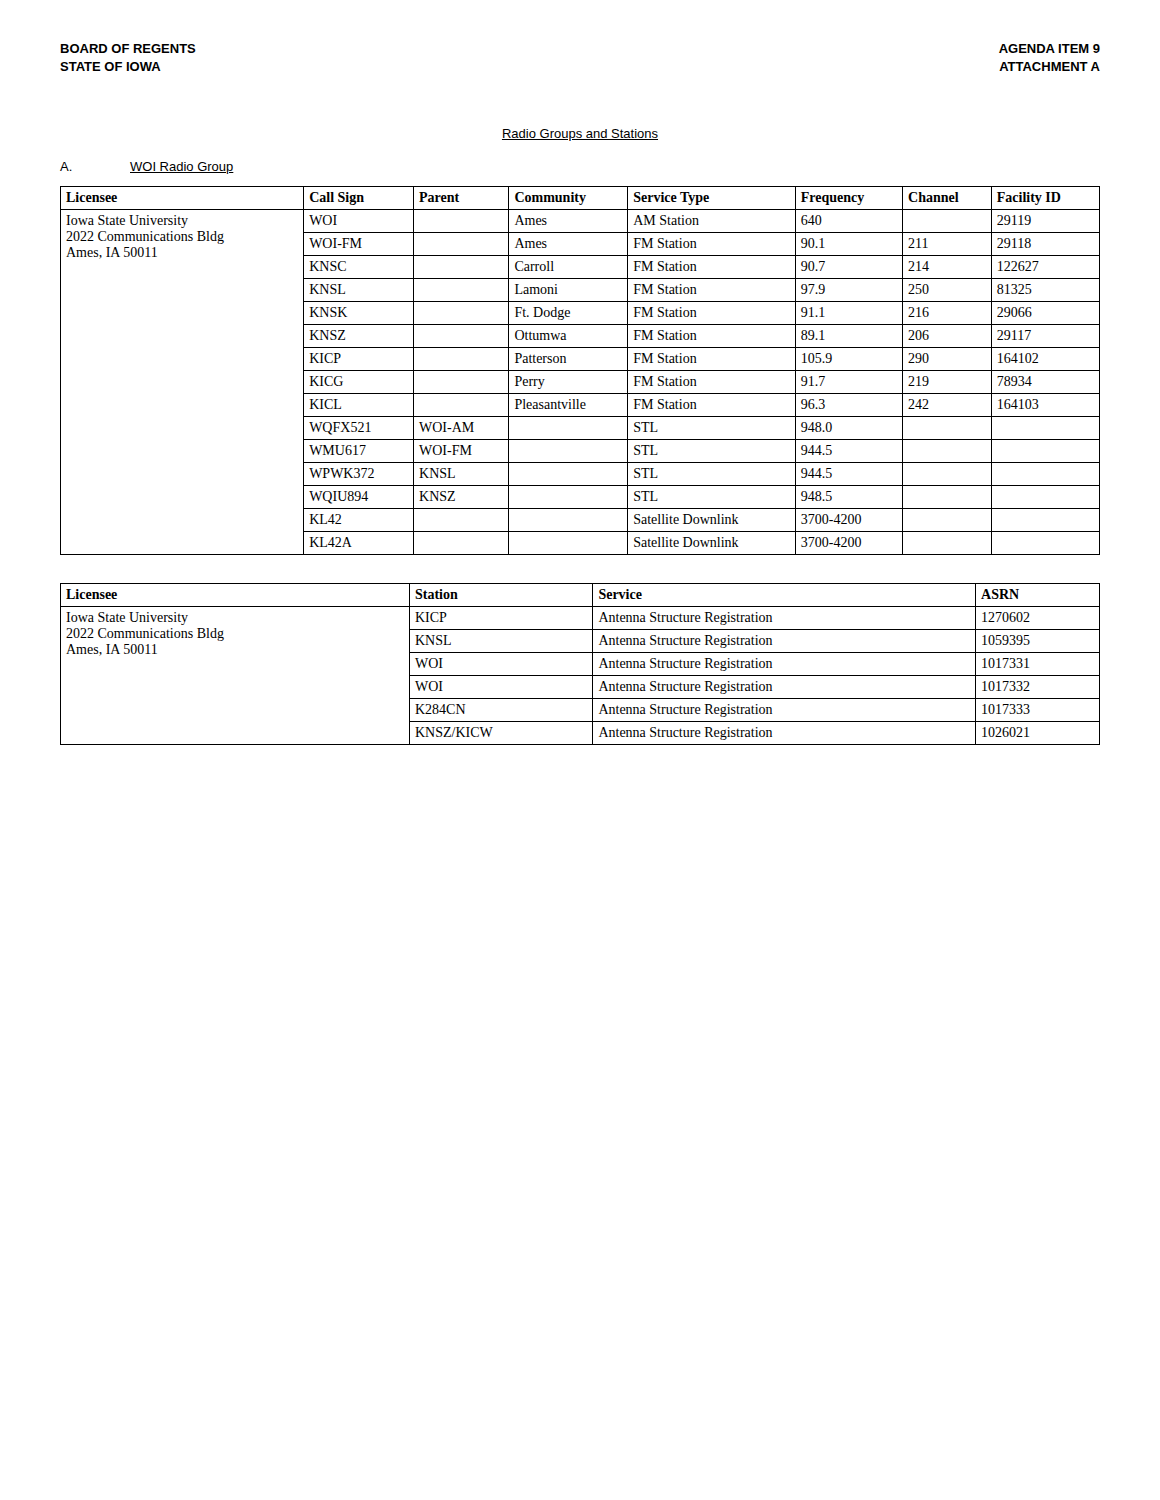BOARD OF REGENTS
STATE OF IOWA
AGENDA ITEM 9
ATTACHMENT A
Radio Groups and Stations
A. WOI Radio Group
| Licensee | Call Sign | Parent | Community | Service Type | Frequency | Channel | Facility ID |
| --- | --- | --- | --- | --- | --- | --- | --- |
| Iowa State University 2022 Communications Bldg Ames, IA 50011 | WOI | | Ames | AM Station | 640 | | 29119 |
| WOI-FM | | Ames | FM Station | 90.1 | 211 | 29118 |
| KNSC | | Carroll | FM Station | 90.7 | 214 | 122627 |
| KNSL | | Lamoni | FM Station | 97.9 | 250 | 81325 |
| KNSK | | Ft. Dodge | FM Station | 91.1 | 216 | 29066 |
| KNSZ | | Ottumwa | FM Station | 89.1 | 206 | 29117 |
| KICP | | Patterson | FM Station | 105.9 | 290 | 164102 |
| KICG | | Perry | FM Station | 91.7 | 219 | 78934 |
| KICL | | Pleasantville | FM Station | 96.3 | 242 | 164103 |
| WQFX521 | WOI-AM | | STL | 948.0 | | |
| WMU617 | WOI-FM | | STL | 944.5 | | |
| WPWK372 | KNSL | | STL | 944.5 | | |
| WQIU894 | KNSZ | | STL | 948.5 | | |
| KL42 | | | Satellite Downlink | 3700-4200 | | |
| KL42A | | | Satellite Downlink | 3700-4200 | | |
| Licensee | Station | Service | ASRN |
| --- | --- | --- | --- |
| Iowa State University 2022 Communications Bldg Ames, IA 50011 | KICP | Antenna Structure Registration | 1270602 |
| KNSL | Antenna Structure Registration | 1059395 |
| WOI | Antenna Structure Registration | 1017331 |
| WOI | Antenna Structure Registration | 1017332 |
| K284CN | Antenna Structure Registration | 1017333 |
| KNSZ/KICW | Antenna Structure Registration | 1026021 |